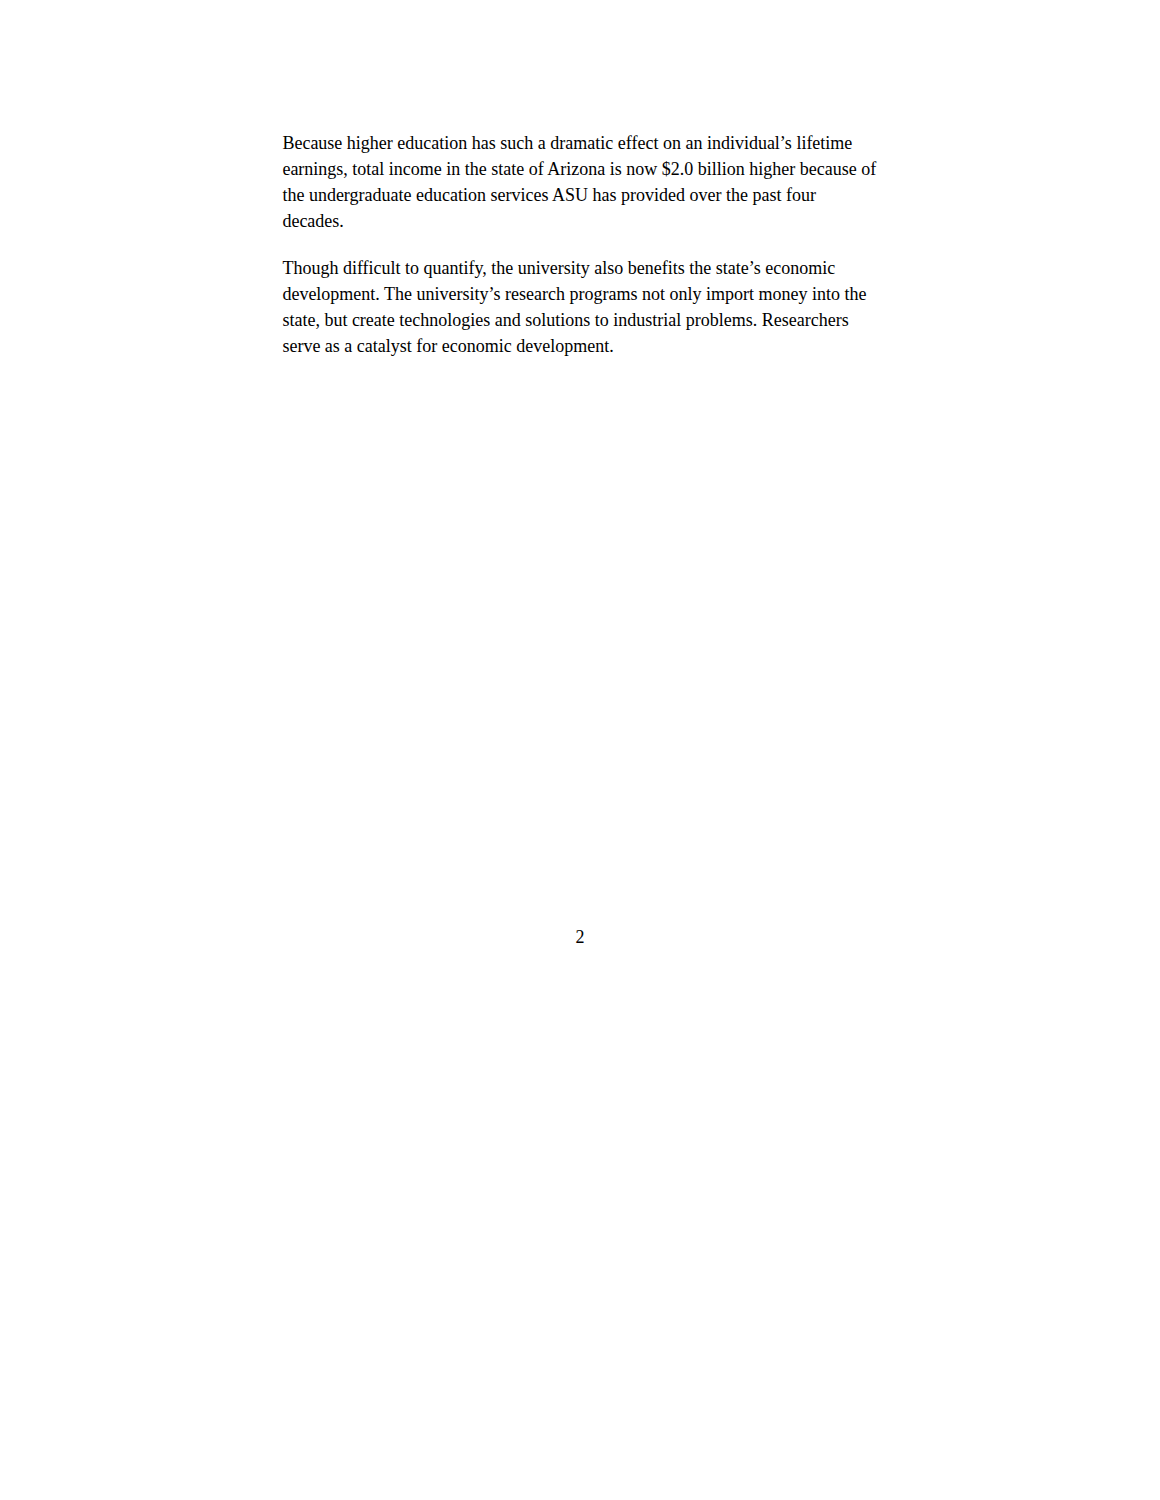Because higher education has such a dramatic effect on an individual’s lifetime earnings, total income in the state of Arizona is now $2.0 billion higher because of the undergraduate education services ASU has provided over the past four decades.
Though difficult to quantify, the university also benefits the state’s economic development. The university’s research programs not only import money into the state, but create technologies and solutions to industrial problems. Researchers serve as a catalyst for economic development.
2